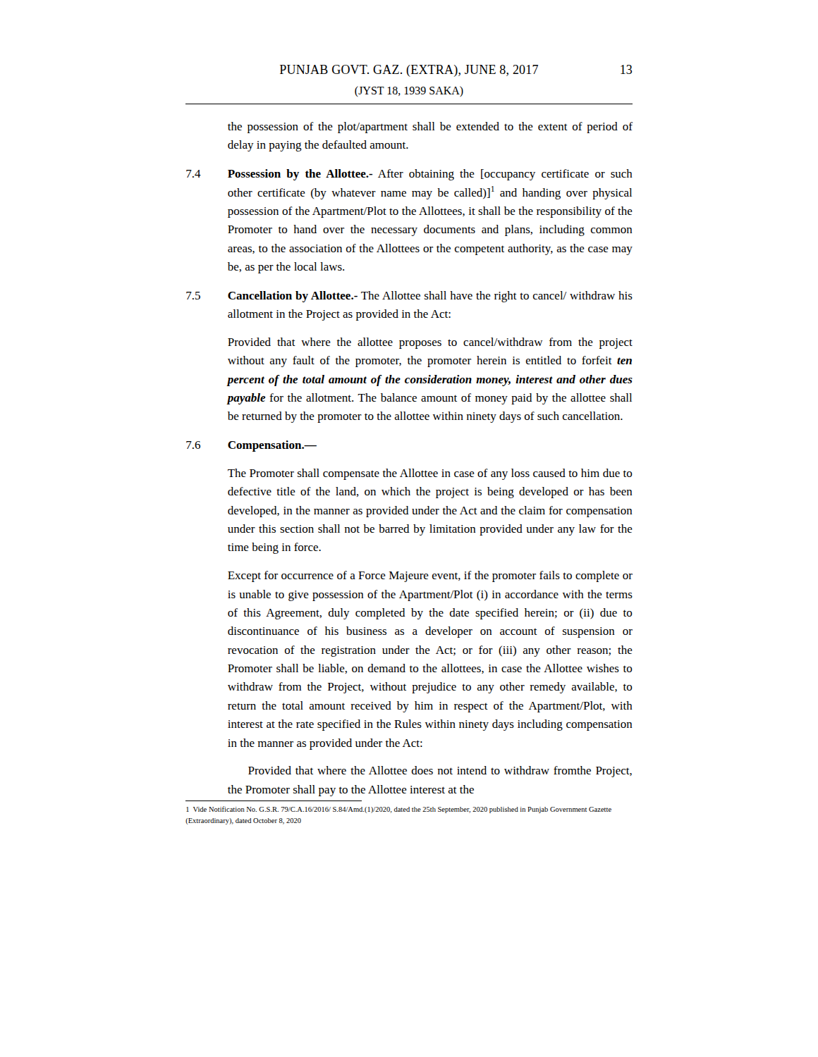13
PUNJAB GOVT. GAZ. (EXTRA), JUNE 8, 2017
(JYST 18, 1939 SAKA)
the possession of the plot/apartment shall be extended to the extent of period of delay in paying the defaulted amount.
7.4
Possession by the Allottee.- After obtaining the [occupancy certificate or such other certificate (by whatever name may be called)]1 and handing over physical possession of the Apartment/Plot to the Allottees, it shall be the responsibility of the Promoter to hand over the necessary documents and plans, including common areas, to the association of the Allottees or the competent authority, as the case may be, as per the local laws.
7.5
Cancellation by Allottee.- The Allottee shall have the right to cancel/ withdraw his allotment in the Project as provided in the Act:
Provided that where the allottee proposes to cancel/withdraw from the project without any fault of the promoter, the promoter herein is entitled to forfeit ten percent of the total amount of the consideration money, interest and other dues payable for the allotment. The balance amount of money paid by the allottee shall be returned by the promoter to the allottee within ninety days of such cancellation.
7.6
Compensation.—
The Promoter shall compensate the Allottee in case of any loss caused to him due to defective title of the land, on which the project is being developed or has been developed, in the manner as provided under the Act and the claim for compensation under this section shall not be barred by limitation provided under any law for the time being in force.
Except for occurrence of a Force Majeure event, if the promoter fails to complete or is unable to give possession of the Apartment/Plot (i) in accordance with the terms of this Agreement, duly completed by the date specified herein; or (ii) due to discontinuance of his business as a developer on account of suspension or revocation of the registration under the Act; or for (iii) any other reason; the Promoter shall be liable, on demand to the allottees, in case the Allottee wishes to withdraw from the Project, without prejudice to any other remedy available, to return the total amount received by him in respect of the Apartment/Plot, with interest at the rate specified in the Rules within ninety days including compensation in the manner as provided under the Act:
Provided that where the Allottee does not intend to withdraw fromthe Project, the Promoter shall pay to the Allottee interest at the
1 Vide Notification No. G.S.R. 79/C.A.16/2016/ S.84/Amd.(1)/2020, dated the 25th September, 2020 published in Punjab Government Gazette (Extraordinary), dated October 8, 2020